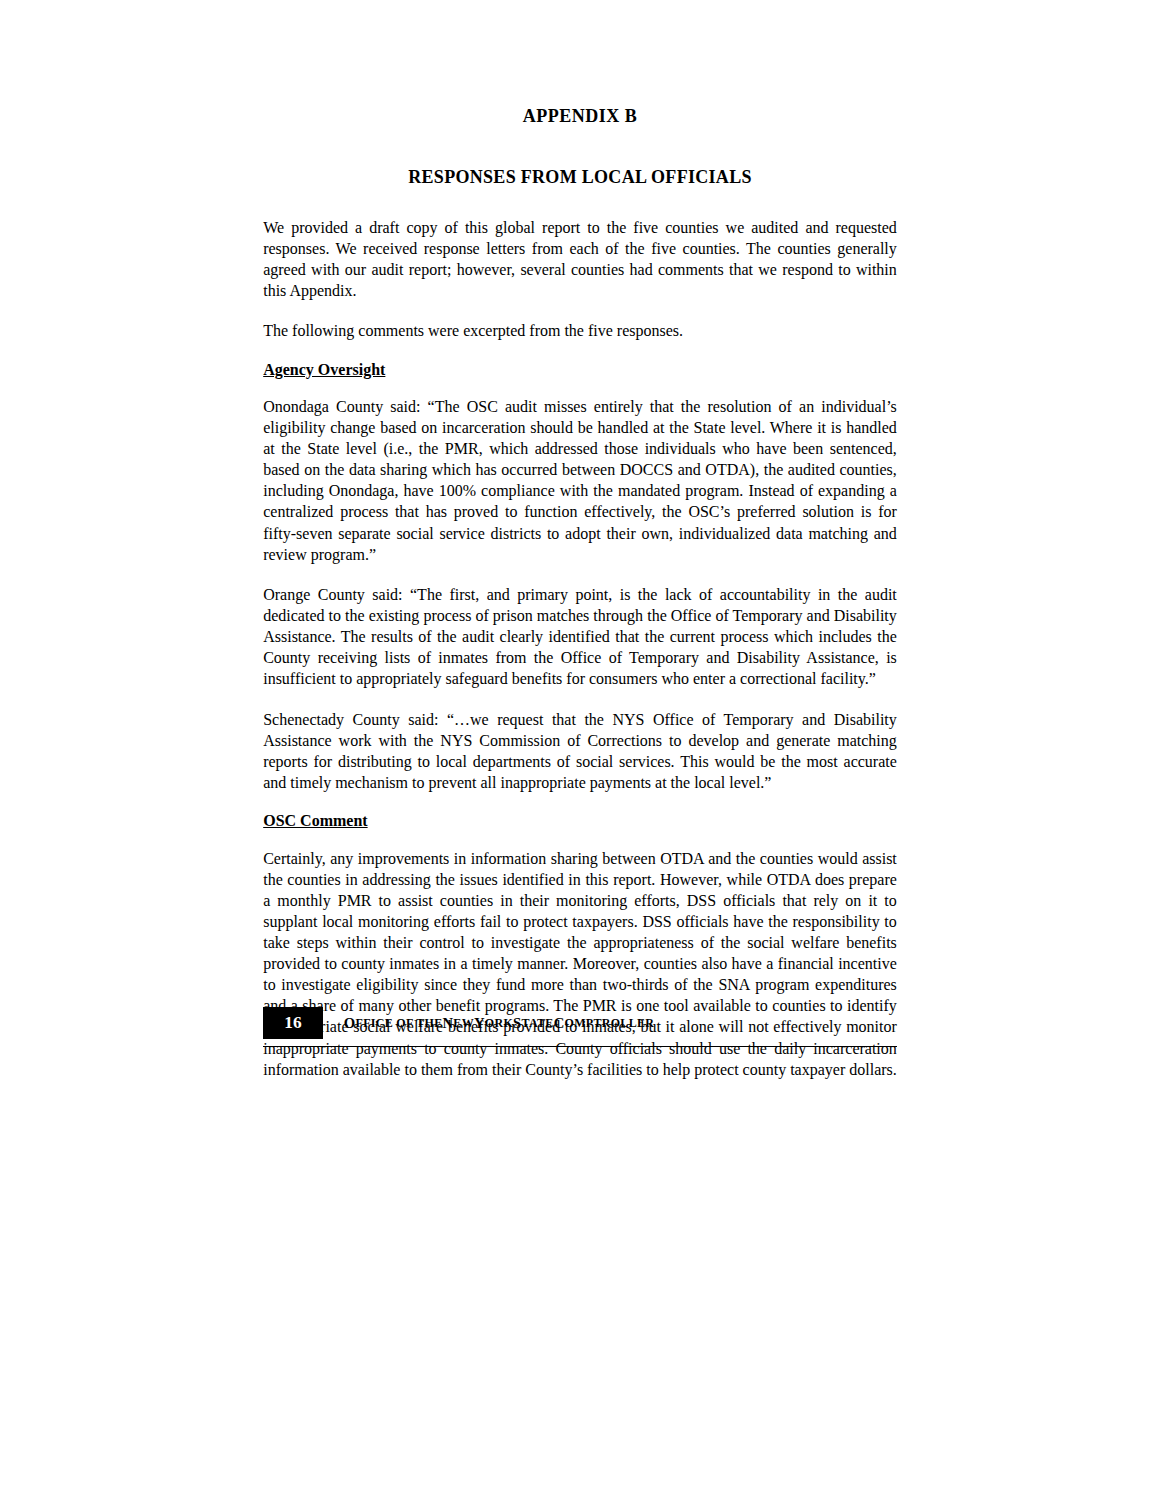APPENDIX B
RESPONSES FROM LOCAL OFFICIALS
We provided a draft copy of this global report to the five counties we audited and requested responses. We received response letters from each of the five counties. The counties generally agreed with our audit report; however, several counties had comments that we respond to within this Appendix.
The following comments were excerpted from the five responses.
Agency Oversight
Onondaga County said: “The OSC audit misses entirely that the resolution of an individual’s eligibility change based on incarceration should be handled at the State level. Where it is handled at the State level (i.e., the PMR, which addressed those individuals who have been sentenced, based on the data sharing which has occurred between DOCCS and OTDA), the audited counties, including Onondaga, have 100% compliance with the mandated program. Instead of expanding a centralized process that has proved to function effectively, the OSC’s preferred solution is for fifty-seven separate social service districts to adopt their own, individualized data matching and review program.”
Orange County said: “The first, and primary point, is the lack of accountability in the audit dedicated to the existing process of prison matches through the Office of Temporary and Disability Assistance. The results of the audit clearly identified that the current process which includes the County receiving lists of inmates from the Office of Temporary and Disability Assistance, is insufficient to appropriately safeguard benefits for consumers who enter a correctional facility.”
Schenectady County said: “…we request that the NYS Office of Temporary and Disability Assistance work with the NYS Commission of Corrections to develop and generate matching reports for distributing to local departments of social services. This would be the most accurate and timely mechanism to prevent all inappropriate payments at the local level.”
OSC Comment
Certainly, any improvements in information sharing between OTDA and the counties would assist the counties in addressing the issues identified in this report. However, while OTDA does prepare a monthly PMR to assist counties in their monitoring efforts, DSS officials that rely on it to supplant local monitoring efforts fail to protect taxpayers. DSS officials have the responsibility to take steps within their control to investigate the appropriateness of the social welfare benefits provided to county inmates in a timely manner. Moreover, counties also have a financial incentive to investigate eligibility since they fund more than two-thirds of the SNA program expenditures and a share of many other benefit programs. The PMR is one tool available to counties to identify inappropriate social welfare benefits provided to inmates, but it alone will not effectively monitor inappropriate payments to county inmates. County officials should use the daily incarceration information available to them from their County’s facilities to help protect county taxpayer dollars.
16
OFFICE OF THE NEW YORK STATE COMPTROLLER